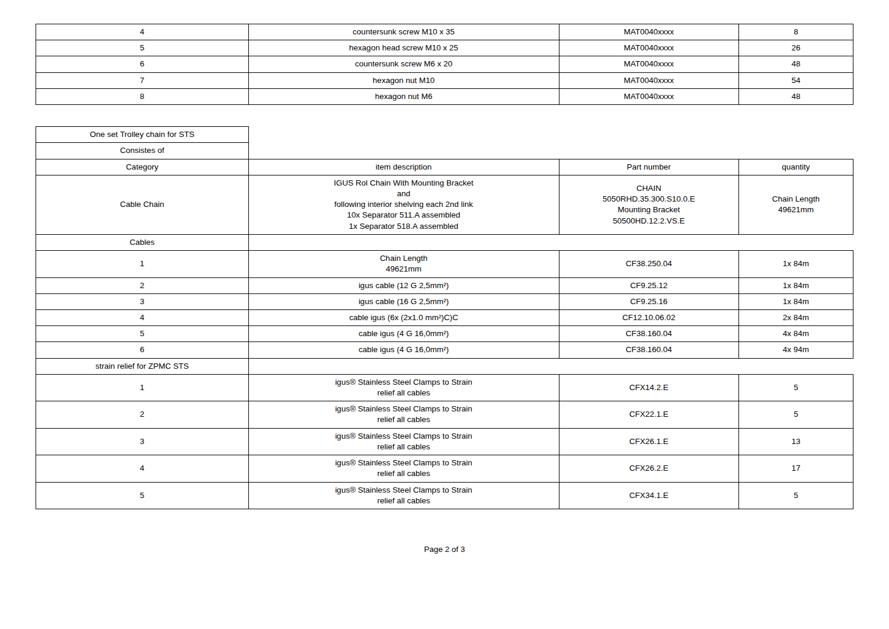| 4 | countersunk screw M10 x 35 | MAT0040xxxx | 8 |
| 5 | hexagon head screw M10 x 25 | MAT0040xxxx | 26 |
| 6 | countersunk screw M6 x 20 | MAT0040xxxx | 48 |
| 7 | hexagon nut M10 | MAT0040xxxx | 54 |
| 8 | hexagon nut M6 | MAT0040xxxx | 48 |
| One set Trolley chain for STS | | | |
| Consistes of | | | |
| Category | item description | Part number | quantity |
| Cable Chain | IGUS Rol Chain With Mounting Bracket and following interior shelving each 2nd link 10x Separator 511.A assembled 1x Separator 518.A assembled | CHAIN 5050RHD.35.300.S10.0.E Mounting Bracket 50500HD.12.2.VS.E | Chain Length 49621mm |
| Cables | | | |
| 1 | Chain Length 49621mm | CF38.250.04 | 1x 84m |
| 2 | igus cable (12 G 2,5mm²) | CF9.25.12 | 1x 84m |
| 3 | igus cable (16 G 2,5mm²) | CF9.25.16 | 1x 84m |
| 4 | cable igus (6x (2x1.0 mm²)C)C | CF12.10.06.02 | 2x 84m |
| 5 | cable igus (4 G 16,0mm²) | CF38.160.04 | 4x 84m |
| 6 | cable igus (4 G 16,0mm²) | CF38.160.04 | 4x 94m |
| strain relief for ZPMC STS | | | |
| 1 | igus® Stainless Steel Clamps to Strain relief all cables | CFX14.2.E | 5 |
| 2 | igus® Stainless Steel Clamps to Strain relief all cables | CFX22.1.E | 5 |
| 3 | igus® Stainless Steel Clamps to Strain relief all cables | CFX26.1.E | 13 |
| 4 | igus® Stainless Steel Clamps to Strain relief all cables | CFX26.2.E | 17 |
| 5 | igus® Stainless Steel Clamps to Strain relief all cables | CFX34.1.E | 5 |
Page 2 of 3